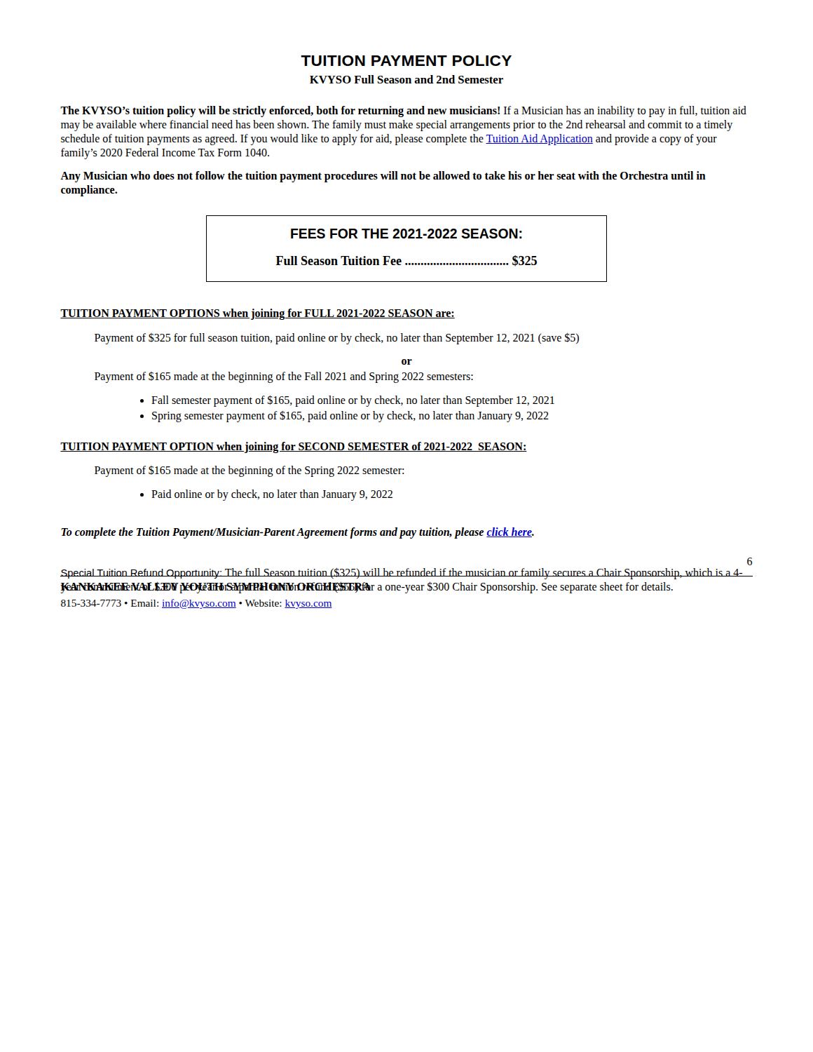TUITION PAYMENT POLICY
KVYSO Full Season and 2nd Semester
The KVYSO’s tuition policy will be strictly enforced, both for returning and new musicians! If a Musician has an inability to pay in full, tuition aid may be available where financial need has been shown. The family must make special arrangements prior to the 2nd rehearsal and commit to a timely schedule of tuition payments as agreed. If you would like to apply for aid, please complete the Tuition Aid Application and provide a copy of your family’s 2020 Federal Income Tax Form 1040.
Any Musician who does not follow the tuition payment procedures will not be allowed to take his or her seat with the Orchestra until in compliance.
FEES FOR THE 2021-2022 SEASON:
Full Season Tuition Fee ................................. $325
TUITION PAYMENT OPTIONS when joining for FULL 2021-2022 SEASON are:
Payment of $325 for full season tuition, paid online or by check, no later than September 12, 2021 (save $5)
or
Payment of $165 made at the beginning of the Fall 2021 and Spring 2022 semesters:
Fall semester payment of $165, paid online or by check, no later than September 12, 2021
Spring semester payment of $165, paid online or by check, no later than January 9, 2022
TUITION PAYMENT OPTION when joining for SECOND SEMESTER of 2021-2022 SEASON:
Payment of $165 made at the beginning of the Spring 2022 semester:
Paid online or by check, no later than January 9, 2022
To complete the Tuition Payment/Musician-Parent Agreement forms and pay tuition, please click here.
Special Tuition Refund Opportunity: The full Season tuition ($325) will be refunded if the musician or family secures a Chair Sponsorship, which is a 4-year commitment of $300 per year or a partial tuition refund ($55) for a one-year $300 Chair Sponsorship. See separate sheet for details.
6
KANKAKEE VALLEY YOUTH SYMPHONY ORCHESTRA
815-334-7773 • Email: info@kvyso.com • Website: kvyso.com